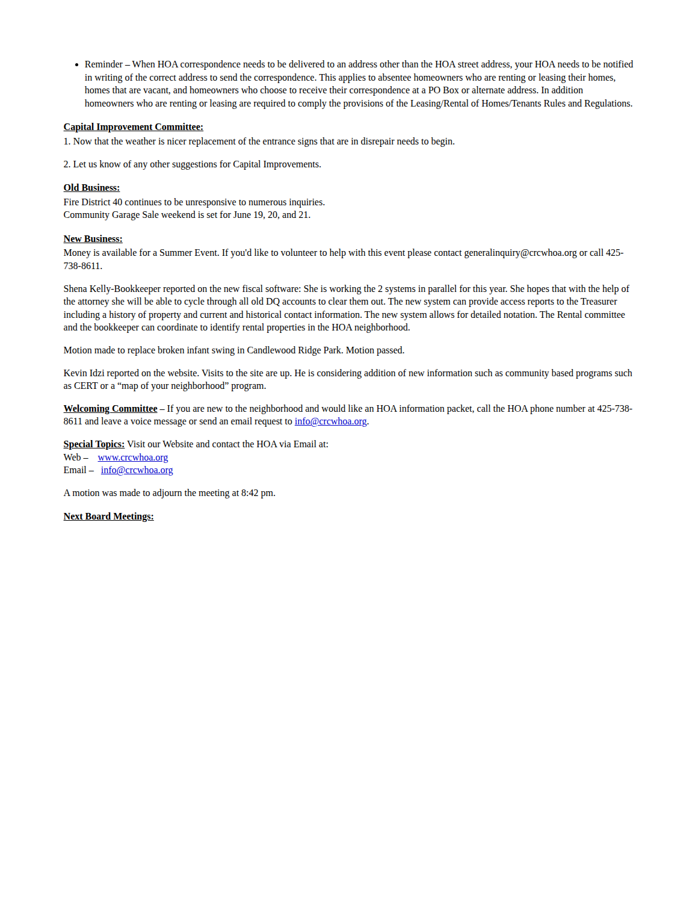Reminder – When HOA correspondence needs to be delivered to an address other than the HOA street address, your HOA needs to be notified in writing of the correct address to send the correspondence. This applies to absentee homeowners who are renting or leasing their homes, homes that are vacant, and homeowners who choose to receive their correspondence at a PO Box or alternate address. In addition homeowners who are renting or leasing are required to comply the provisions of the Leasing/Rental of Homes/Tenants Rules and Regulations.
Capital Improvement Committee:
1. Now that the weather is nicer replacement of the entrance signs that are in disrepair needs to begin.
2. Let us know of any other suggestions for Capital Improvements.
Old Business:
Fire District 40 continues to be unresponsive to numerous inquiries.
Community Garage Sale weekend is set for June 19, 20, and 21.
New Business:
Money is available for a Summer Event. If you'd like to volunteer to help with this event please contact generalinquiry@crcwhoa.org or call 425-738-8611.
Shena Kelly-Bookkeeper reported on the new fiscal software: She is working the 2 systems in parallel for this year. She hopes that with the help of the attorney she will be able to cycle through all old DQ accounts to clear them out. The new system can provide access reports to the Treasurer including a history of property and current and historical contact information. The new system allows for detailed notation. The Rental committee and the bookkeeper can coordinate to identify rental properties in the HOA neighborhood.
Motion made to replace broken infant swing in Candlewood Ridge Park. Motion passed.
Kevin Idzi reported on the website. Visits to the site are up. He is considering addition of new information such as community based programs such as CERT or a “map of your neighborhood” program.
Welcoming Committee – If you are new to the neighborhood and would like an HOA information packet, call the HOA phone number at 425-738-8611 and leave a voice message or send an email request to info@crcwhoa.org.
Special Topics: Visit our Website and contact the HOA via Email at:
Web – www.crcwhoa.org
Email – info@crcwhoa.org
A motion was made to adjourn the meeting at 8:42 pm.
Next Board Meetings: